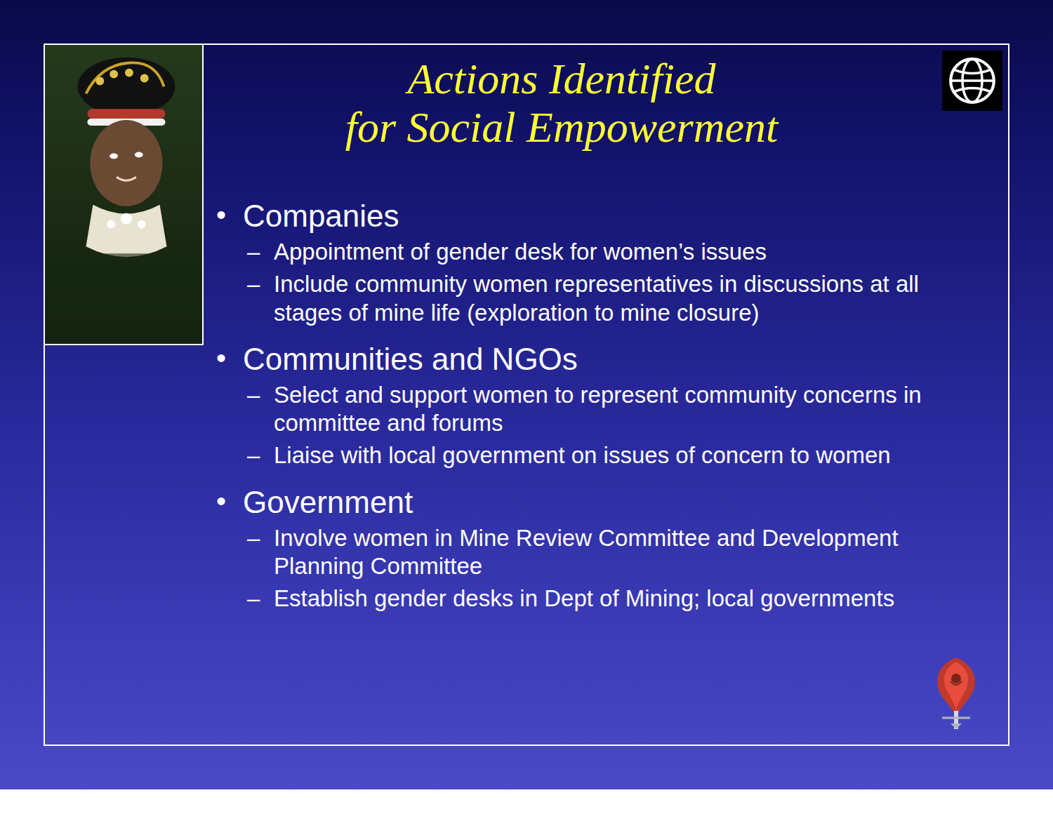Actions Identified
for Social Empowerment
•Companies
–Appointment of gender desk for women’s issues
–Include community women representatives in discussions at all stages of mine life (exploration to mine closure)
•Communities and NGOs
–Select and support women to represent community concerns in committee and forums
–Liaise with local government on issues of concern to women
•Government
–Involve women in Mine Review Committee and Development Planning Committee
–Establish gender desks in Dept of Mining; local governments